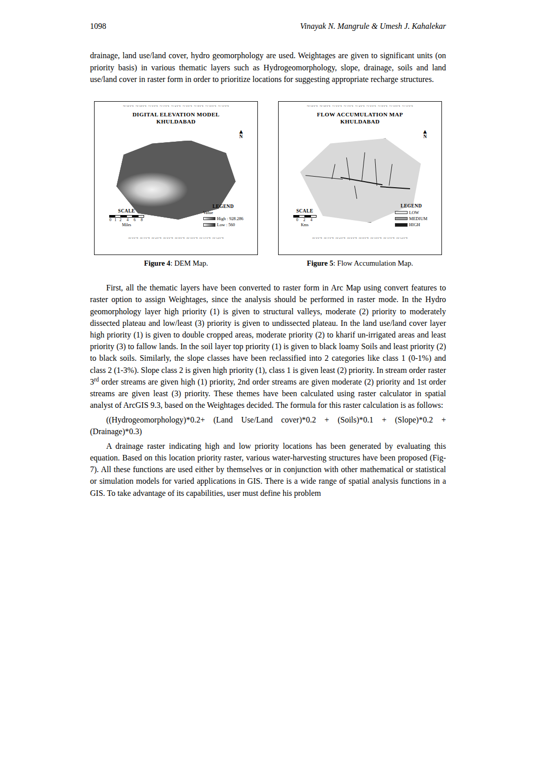1098 Vinayak N. Mangrule & Umesh J. Kahalekar
drainage, land use/land cover, hydro geomorphology are used. Weightages are given to significant units (on priority basis) in various thematic layers such as Hydrogeomorphology, slope, drainage, soils and land use/land cover in raster form in order to prioritize locations for suggesting appropriate recharge structures.
70°56'0"E 70°58'0"E 71°0'0"E 71°2'0"E 71°4'0"E 71°6'0"E 71°8'0"E 71°10'0"E 71°12'0"E
DIGITAL ELEVATION MODEL
KHULDABAD
▲N
LEGEND
Value
High : 928.286
Low : 560
SCALE
0 1 2 4 6 8
Miles
20°0'0"N 20°2'0"N 20°4'0"N 20°6'0"N 20°8'0"N 20°10'0"N 20°12'0"N 20°14'0"N
70°56'0"E 70°58'0"E 71°0'0"E 71°2'0"E 71°4'0"E 71°6'0"E 71°8'0"E 71°10'0"E 71°12'0"E
FLOW ACCUMULATION MAP
KHULDABAD
▲N
LEGEND
LOW
MEDIUM
HIGH
SCALE
0 2 4
Kms
20°0'0"N 20°2'0"N 20°4'0"N 20°6'0"N 20°8'0"N 20°10'0"N 20°12'0"N 20°14'0"N
Figure 4: DEM Map.
Figure 5: Flow Accumulation Map.
First, all the thematic layers have been converted to raster form in Arc Map using convert features to raster option to assign Weightages, since the analysis should be performed in raster mode. In the Hydro geomorphology layer high priority (1) is given to structural valleys, moderate (2) priority to moderately dissected plateau and low/least (3) priority is given to undissected plateau. In the land use/land cover layer high priority (1) is given to double cropped areas, moderate priority (2) to kharif un-irrigated areas and least priority (3) to fallow lands. In the soil layer top priority (1) is given to black loamy Soils and least priority (2) to black soils. Similarly, the slope classes have been reclassified into 2 categories like class 1 (0-1%) and class 2 (1-3%). Slope class 2 is given high priority (1), class 1 is given least (2) priority. In stream order raster 3rd order streams are given high (1) priority, 2nd order streams are given moderate (2) priority and 1st order streams are given least (3) priority. These themes have been calculated using raster calculator in spatial analyst of ArcGIS 9.3, based on the Weightages decided. The formula for this raster calculation is as follows:
((Hydrogeomorphology)*0.2+ (Land Use/Land cover)*0.2 + (Soils)*0.1 + (Slope)*0.2 + (Drainage)*0.3)
A drainage raster indicating high and low priority locations has been generated by evaluating this equation. Based on this location priority raster, various water-harvesting structures have been proposed (Fig-7). All these functions are used either by themselves or in conjunction with other mathematical or statistical or simulation models for varied applications in GIS. There is a wide range of spatial analysis functions in a GIS. To take advantage of its capabilities, user must define his problem